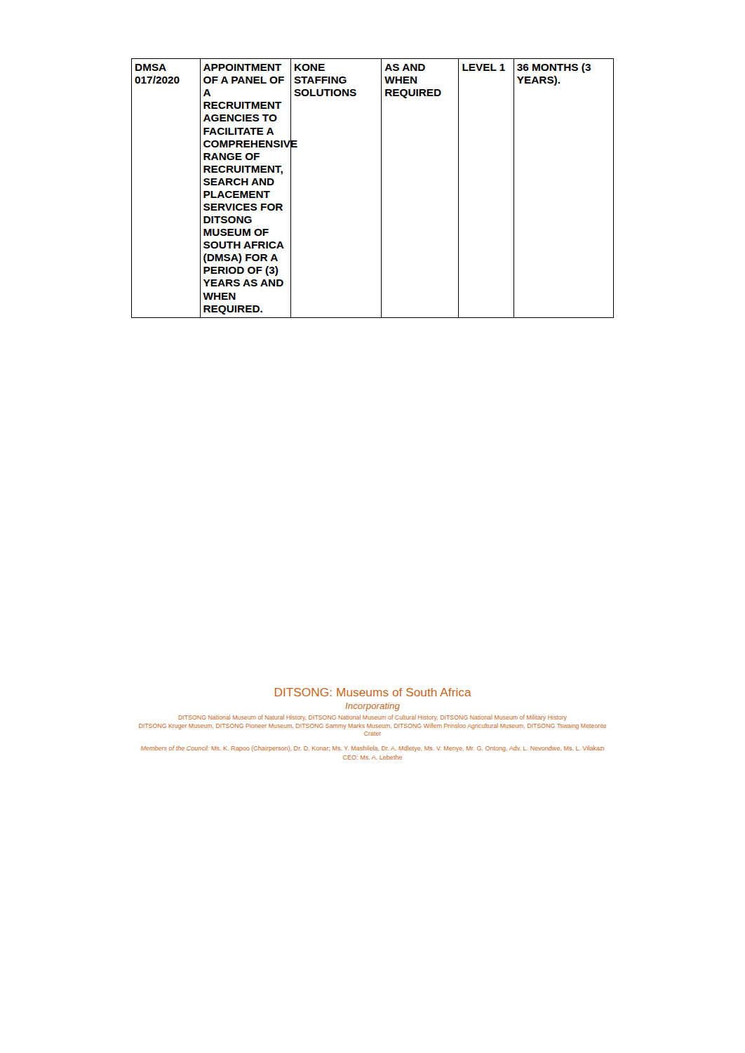| DMSA 017/2020 | APPOINTMENT OF A PANEL OF A RECRUITMENT AGENCIES TO FACILITATE A COMPREHENSIVE RANGE OF RECRUITMENT, SEARCH AND PLACEMENT SERVICES FOR DITSONG MUSEUM OF SOUTH AFRICA (DMSA) FOR A PERIOD OF (3) YEARS AS AND WHEN REQUIRED. | KONE STAFFING SOLUTIONS | AS AND WHEN REQUIRED | LEVEL 1 | 36 MONTHS (3 YEARS). |
DITSONG: Museums of South Africa
Incorporating
DITSONG National Museum of Natural History, DITSONG National Museum of Cultural History, DITSONG National Museum of Military History
DITSONG Kruger Museum, DITSONG Pioneer Museum, DITSONG Sammy Marks Museum, DITSONG Willem Prinsloo Agricultural Museum, DITSONG Tswaing Meteorite Crater
Members of the Council: Ms. K. Rapoo (Chairperson), Dr. D. Konar; Ms. Y. Mashilela, Dr. A. Mdletye, Ms. V. Menye, Mr. G. Ontong, Adv. L. Nevondwe, Ms. L. Vilakazi
CEO: Ms. A. Lebethe